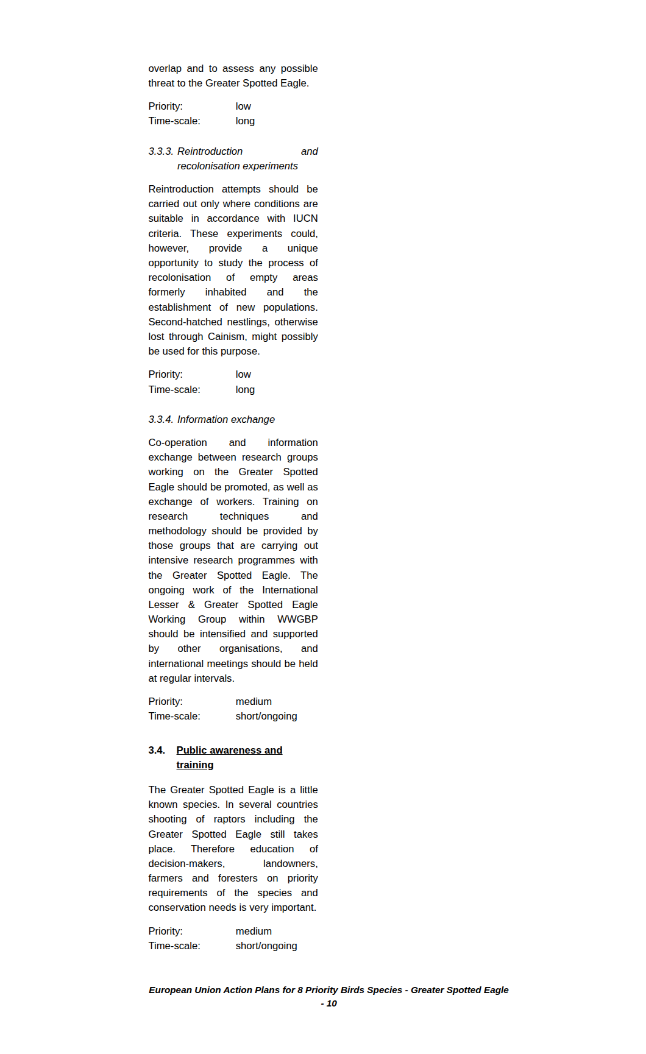overlap and to assess any possible threat to the Greater Spotted Eagle.
Priority: low
Time-scale: long
3.3.3. Reintroduction and recolonisation experiments
Reintroduction attempts should be carried out only where conditions are suitable in accordance with IUCN criteria. These experiments could, however, provide a unique opportunity to study the process of recolonisation of empty areas formerly inhabited and the establishment of new populations. Second-hatched nestlings, otherwise lost through Cainism, might possibly be used for this purpose.
Priority: low
Time-scale: long
3.3.4. Information exchange
Co-operation and information exchange between research groups working on the Greater Spotted Eagle should be promoted, as well as exchange of workers. Training on research techniques and methodology should be provided by those groups that are carrying out intensive research programmes with the Greater Spotted Eagle. The ongoing work of the International Lesser & Greater Spotted Eagle Working Group within WWGBP should be intensified and supported by other organisations, and international meetings should be held at regular intervals.
Priority: medium
Time-scale: short/ongoing
3.4. Public awareness and training
The Greater Spotted Eagle is a little known species. In several countries shooting of raptors including the Greater Spotted Eagle still takes place. Therefore education of decision-makers, landowners, farmers and foresters on priority requirements of the species and conservation needs is very important.
Priority: medium
Time-scale: short/ongoing
European Union Action Plans for 8 Priority Birds Species - Greater Spotted Eagle - 10